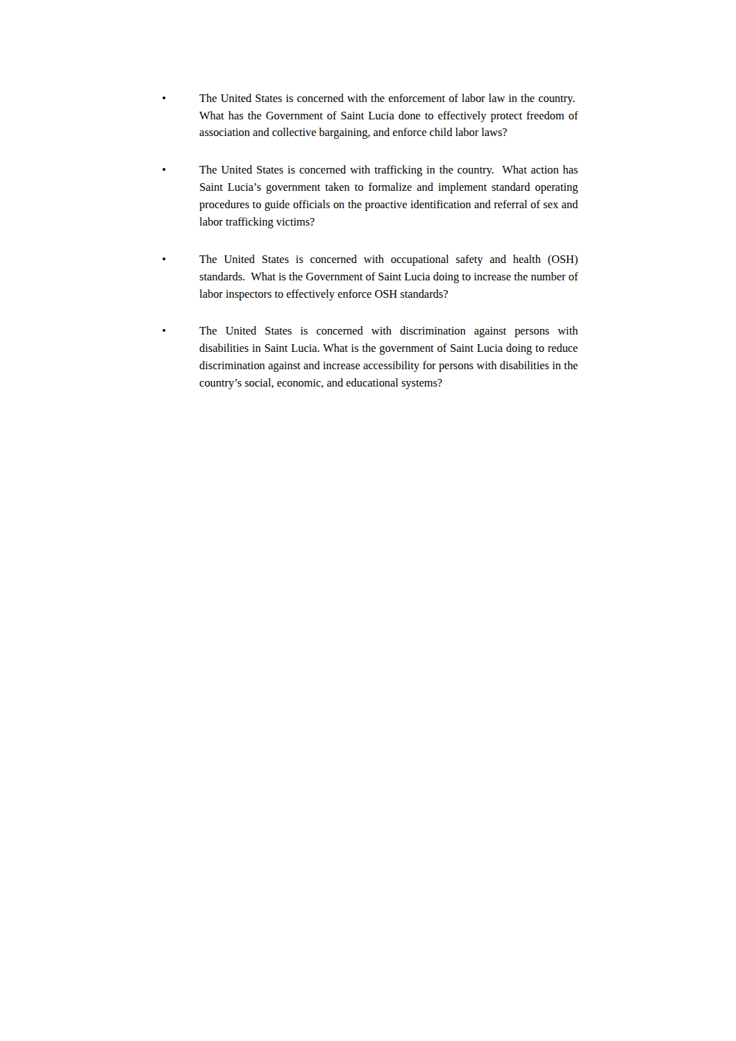The United States is concerned with the enforcement of labor law in the country. What has the Government of Saint Lucia done to effectively protect freedom of association and collective bargaining, and enforce child labor laws?
The United States is concerned with trafficking in the country. What action has Saint Lucia’s government taken to formalize and implement standard operating procedures to guide officials on the proactive identification and referral of sex and labor trafficking victims?
The United States is concerned with occupational safety and health (OSH) standards. What is the Government of Saint Lucia doing to increase the number of labor inspectors to effectively enforce OSH standards?
The United States is concerned with discrimination against persons with disabilities in Saint Lucia. What is the government of Saint Lucia doing to reduce discrimination against and increase accessibility for persons with disabilities in the country’s social, economic, and educational systems?